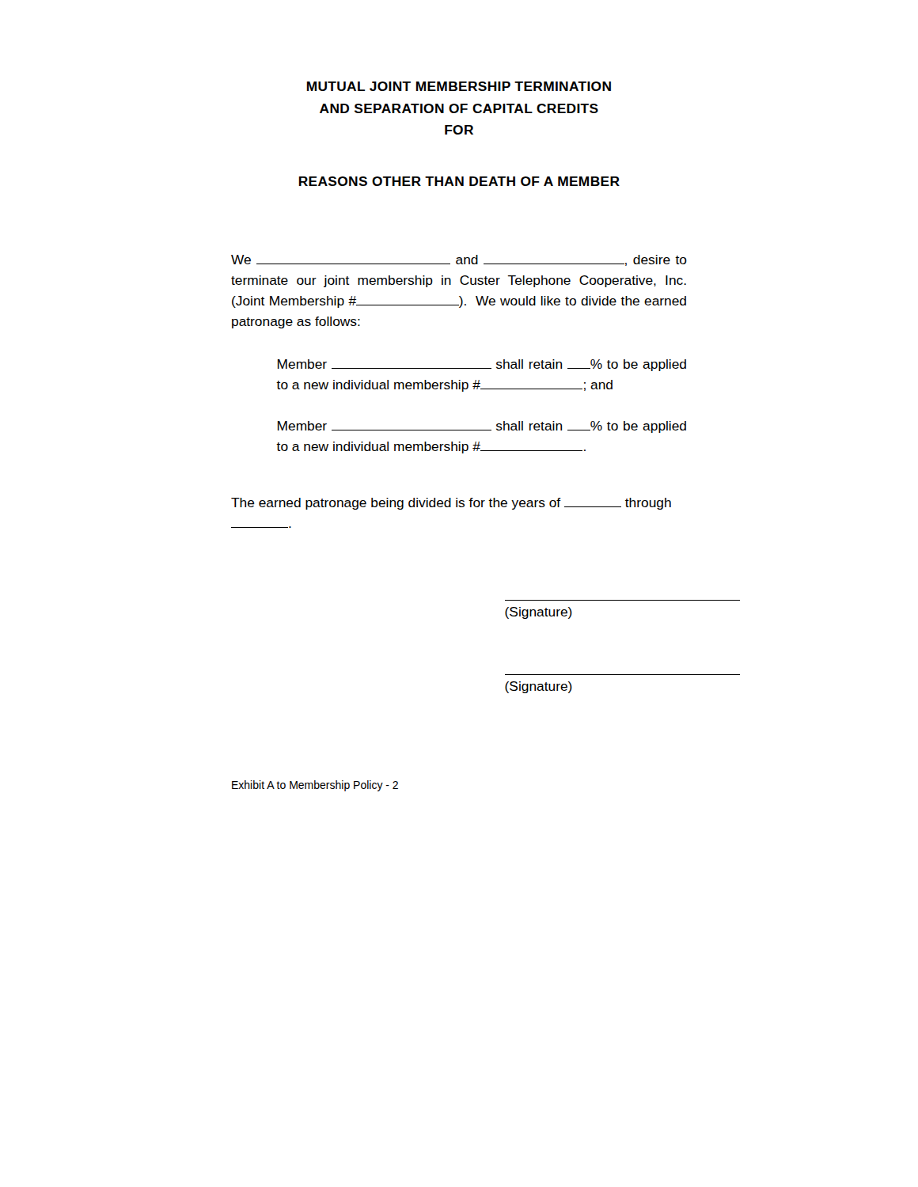MUTUAL JOINT MEMBERSHIP TERMINATION AND SEPARATION OF CAPITAL CREDITS FOR
REASONS OTHER THAN DEATH OF A MEMBER
We and , desire to terminate our joint membership in Custer Telephone Cooperative, Inc. (Joint Membership # ). We would like to divide the earned patronage as follows:
Member shall retain % to be applied to a new individual membership # ; and
Member shall retain % to be applied to a new individual membership # .
The earned patronage being divided is for the years of through .
(Signature)
(Signature)
Exhibit A to Membership Policy - 2